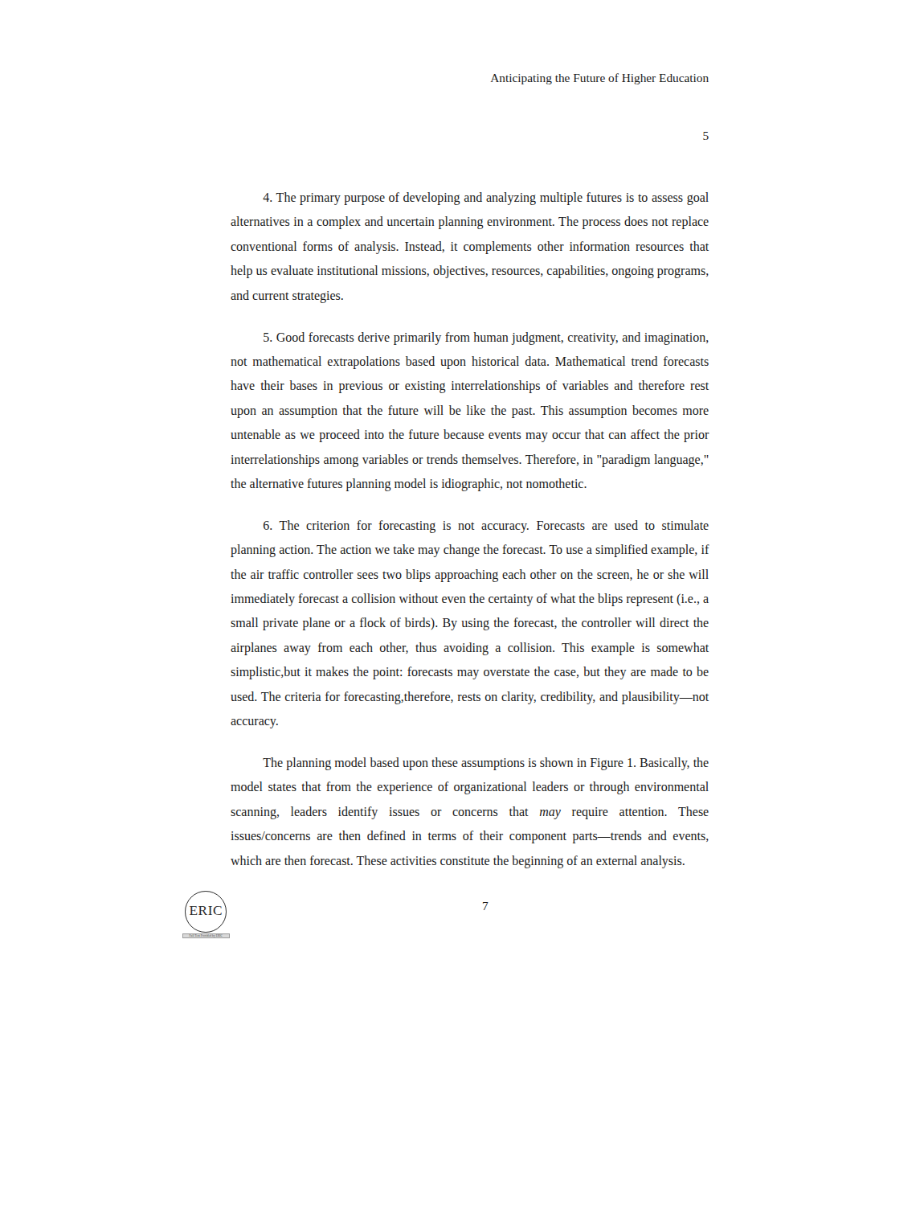Anticipating the Future of Higher Education
5
4. The primary purpose of developing and analyzing multiple futures is to assess goal alternatives in a complex and uncertain planning environment. The process does not replace conventional forms of analysis. Instead, it complements other information resources that help us evaluate institutional missions, objectives, resources, capabilities, ongoing programs, and current strategies.
5. Good forecasts derive primarily from human judgment, creativity, and imagination, not mathematical extrapolations based upon historical data. Mathematical trend forecasts have their bases in previous or existing interrelationships of variables and therefore rest upon an assumption that the future will be like the past. This assumption becomes more untenable as we proceed into the future because events may occur that can affect the prior interrelationships among variables or trends themselves. Therefore, in "paradigm language," the alternative futures planning model is idiographic, not nomothetic.
6. The criterion for forecasting is not accuracy. Forecasts are used to stimulate planning action. The action we take may change the forecast. To use a simplified example, if the air traffic controller sees two blips approaching each other on the screen, he or she will immediately forecast a collision without even the certainty of what the blips represent (i.e., a small private plane or a flock of birds). By using the forecast, the controller will direct the airplanes away from each other, thus avoiding a collision. This example is somewhat simplistic,but it makes the point: forecasts may overstate the case, but they are made to be used. The criteria for forecasting,therefore, rests on clarity, credibility, and plausibility—not accuracy.
The planning model based upon these assumptions is shown in Figure 1. Basically, the model states that from the experience of organizational leaders or through environmental scanning, leaders identify issues or concerns that may require attention. These issues/concerns are then defined in terms of their component parts—trends and events, which are then forecast. These activities constitute the beginning of an external analysis.
7
ERIC
Full Text Provided by ERIC